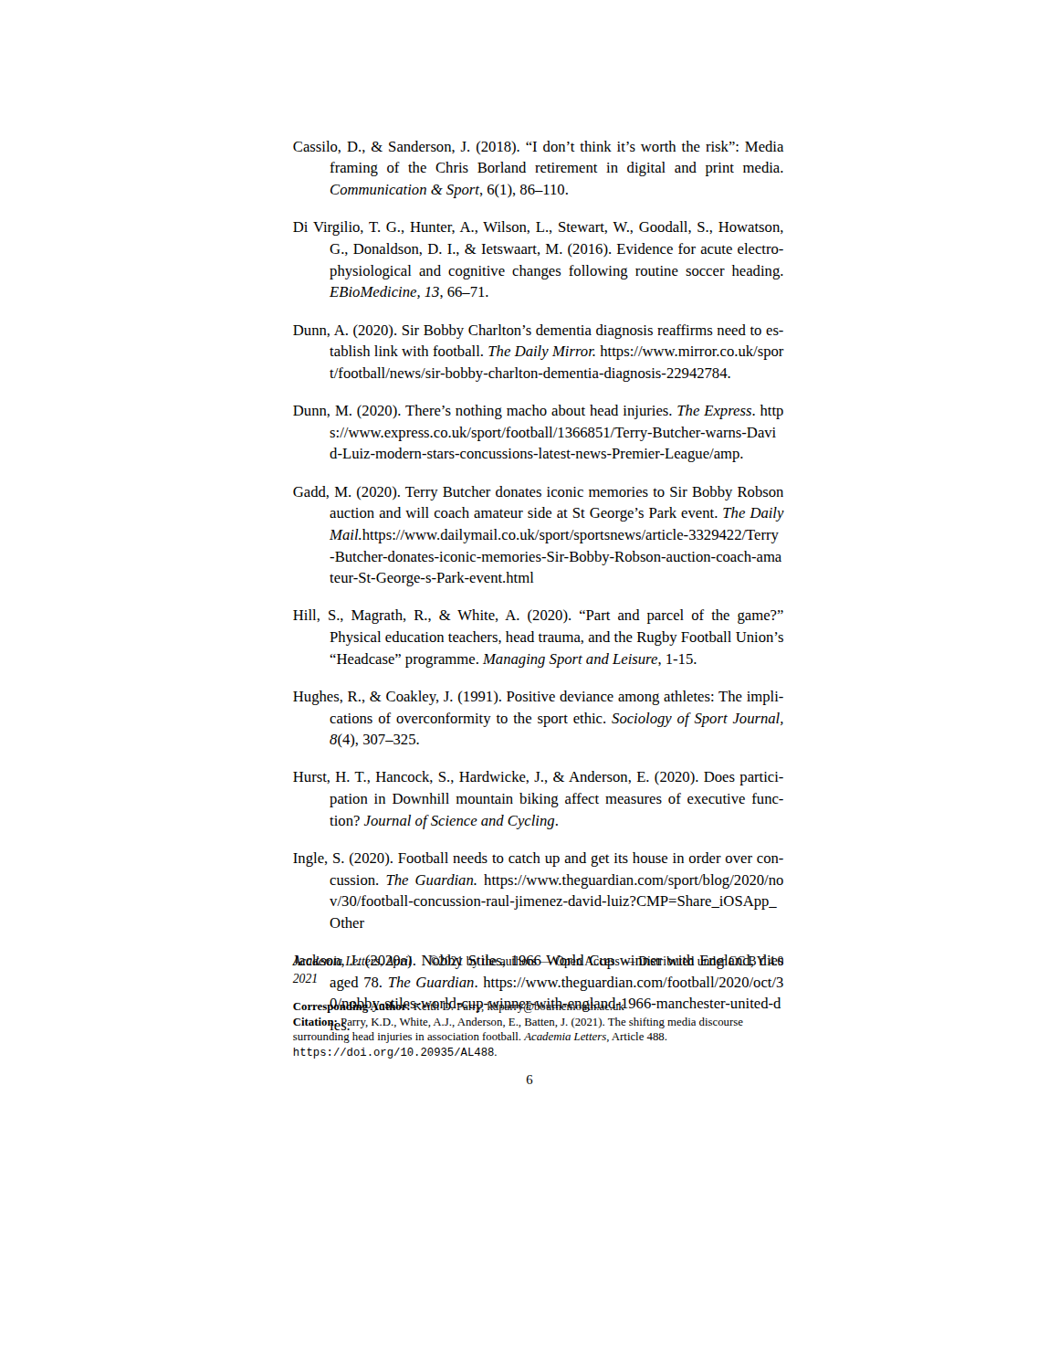Cassilo, D., & Sanderson, J. (2018). “I don’t think it’s worth the risk”: Media framing of the Chris Borland retirement in digital and print media. Communication & Sport, 6(1), 86–110.
Di Virgilio, T. G., Hunter, A., Wilson, L., Stewart, W., Goodall, S., Howatson, G., Donaldson, D. I., & Ietswaart, M. (2016). Evidence for acute electrophysiological and cognitive changes following routine soccer heading. EBioMedicine, 13, 66–71.
Dunn, A. (2020). Sir Bobby Charlton’s dementia diagnosis reaffirms need to establish link with football. The Daily Mirror. https://www.mirror.co.uk/sport/football/news/sir-bobby-charlton-dementia-diagnosis-22942784.
Dunn, M. (2020). There’s nothing macho about head injuries. The Express. https://www.express.co.uk/sport/football/1366851/Terry-Butcher-warns-David-Luiz-modern-stars-concussions-latest-news-Premier-League/amp.
Gadd, M. (2020). Terry Butcher donates iconic memories to Sir Bobby Robson auction and will coach amateur side at St George’s Park event. The Daily Mail. https://www.dailymail.co.uk/sport/sportsnews/article-3329422/Terry-Butcher-donates-iconic-memories-Sir-Bobby-Robson-auction-coach-amateur-St-George-s-Park-event.html
Hill, S., Magrath, R., & White, A. (2020). “Part and parcel of the game?” Physical education teachers, head trauma, and the Rugby Football Union’s “Headcase” programme. Managing Sport and Leisure, 1-15.
Hughes, R., & Coakley, J. (1991). Positive deviance among athletes: The implications of overconformity to the sport ethic. Sociology of Sport Journal, 8(4), 307–325.
Hurst, H. T., Hancock, S., Hardwicke, J., & Anderson, E. (2020). Does participation in Downhill mountain biking affect measures of executive function? Journal of Science and Cycling.
Ingle, S. (2020). Football needs to catch up and get its house in order over concussion. The Guardian. https://www.theguardian.com/sport/blog/2020/nov/30/football-concussion-raul-jimenez-david-luiz?CMP=Share_iOSApp_Other
Jackson, J. (2020a). Nobby Stiles, 1966 World Cup winner with England, dies aged 78. The Guardian. https://www.theguardian.com/football/2020/oct/30/nobby-stiles-world-cup-winner-with-england-1966-manchester-united-dies.
Academia Letters, April 2021 ©2021 by the authors — Open Access — Distributed under CC BY 4.0
Corresponding Author: Keith D. Parry, kdparry@bournemouth.ac.uk
Citation: Parry, K.D., White, A.J., Anderson, E., Batten, J. (2021). The shifting media discourse surrounding head injuries in association football. Academia Letters, Article 488. https://doi.org/10.20935/AL488.
6